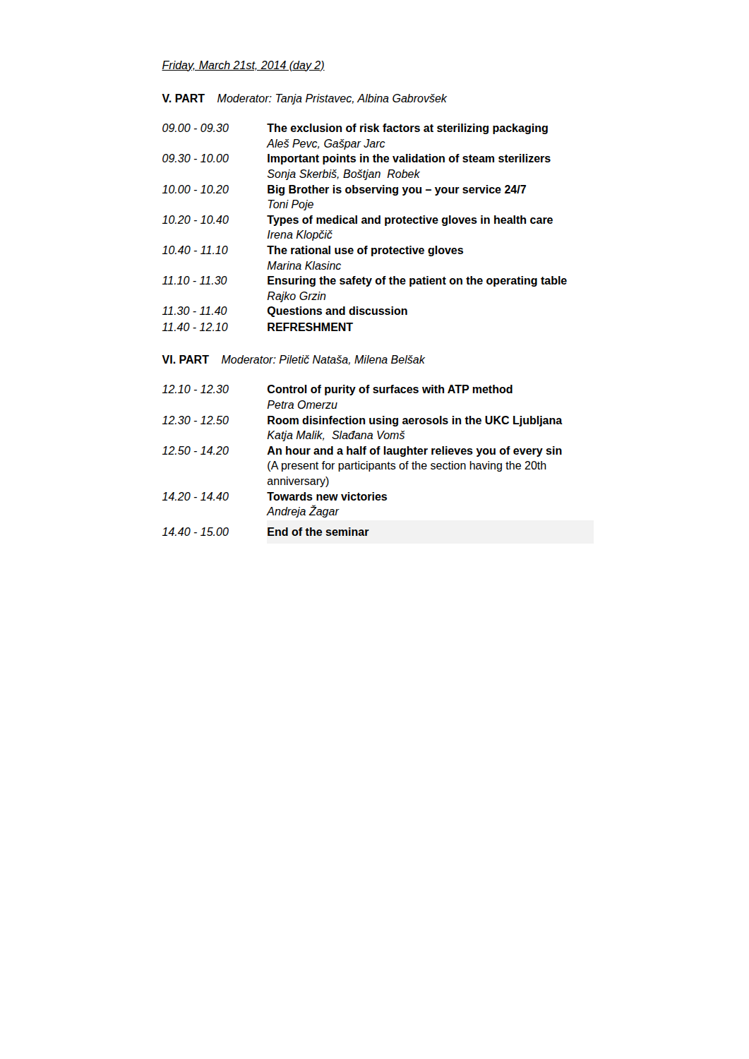Friday, March 21st, 2014 (day 2)
V. PART Moderator: Tanja Pristavec, Albina Gabrovšek
| 09.00 - 09.30 | The exclusion of risk factors at sterilizing packaging Aleš Pevc, Gašpar Jarc |
| 09.30 - 10.00 | Important points in the validation of steam sterilizers Sonja Skerbiš, Boštjan Robek |
| 10.00 - 10.20 | Big Brother is observing you – your service 24/7 Toni Poje |
| 10.20 - 10.40 | Types of medical and protective gloves in health care Irena Klopčič |
| 10.40 - 11.10 | The rational use of protective gloves Marina Klasinc |
| 11.10 - 11.30 | Ensuring the safety of the patient on the operating table Rajko Grzin |
| 11.30 - 11.40 | Questions and discussion |
| 11.40 - 12.10 | REFRESHMENT |
VI. PART Moderator: Piletič Nataša, Milena Belšak
| 12.10 - 12.30 | Control of purity of surfaces with ATP method Petra Omerzu |
| 12.30 - 12.50 | Room disinfection using aerosols in the UKC Ljubljana Katja Malik, Slađana Vomš |
| 12.50 - 14.20 | An hour and a half of laughter relieves you of every sin (A present for participants of the section having the 20th anniversary) |
| 14.20 - 14.40 | Towards new victories Andreja Žagar |
| 14.40 - 15.00 | End of the seminar |